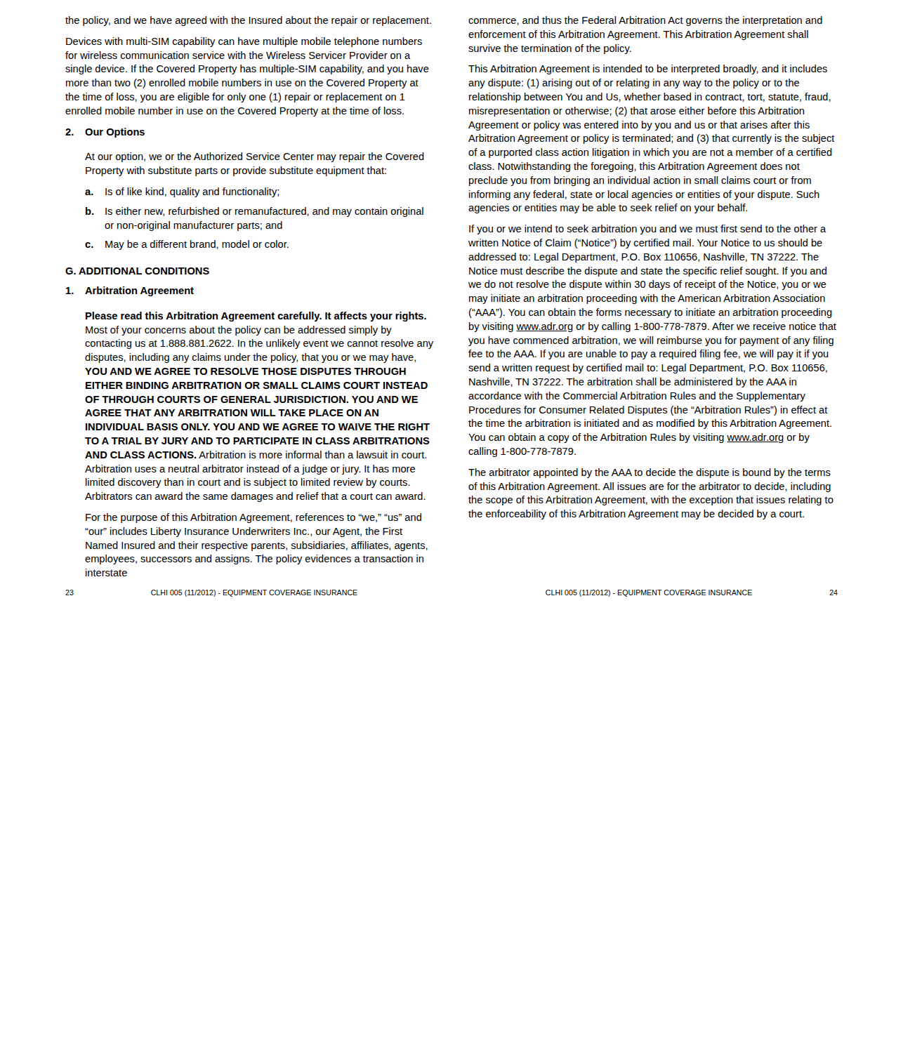the policy, and we have agreed with the Insured about the repair or replacement.
Devices with multi-SIM capability can have multiple mobile telephone numbers for wireless communication service with the Wireless Servicer Provider on a single device. If the Covered Property has multiple-SIM capability, and you have more than two (2) enrolled mobile numbers in use on the Covered Property at the time of loss, you are eligible for only one (1) repair or replacement on 1 enrolled mobile number in use on the Covered Property at the time of loss.
2. Our Options
At our option, we or the Authorized Service Center may repair the Covered Property with substitute parts or provide substitute equipment that:
a. Is of like kind, quality and functionality;
b. Is either new, refurbished or remanufactured, and may contain original or non-original manufacturer parts; and
c. May be a different brand, model or color.
G. ADDITIONAL CONDITIONS
1. Arbitration Agreement
Please read this Arbitration Agreement carefully. It affects your rights. Most of your concerns about the policy can be addressed simply by contacting us at 1.888.881.2622. In the unlikely event we cannot resolve any disputes, including any claims under the policy, that you or we may have, YOU AND WE AGREE TO RESOLVE THOSE DISPUTES THROUGH EITHER BINDING ARBITRATION OR SMALL CLAIMS COURT INSTEAD OF THROUGH COURTS OF GENERAL JURISDICTION. YOU AND WE AGREE THAT ANY ARBITRATION WILL TAKE PLACE ON AN INDIVIDUAL BASIS ONLY. YOU AND WE AGREE TO WAIVE THE RIGHT TO A TRIAL BY JURY AND TO PARTICIPATE IN CLASS ARBITRATIONS AND CLASS ACTIONS. Arbitration is more informal than a lawsuit in court. Arbitration uses a neutral arbitrator instead of a judge or jury. It has more limited discovery than in court and is subject to limited review by courts. Arbitrators can award the same damages and relief that a court can award.
For the purpose of this Arbitration Agreement, references to “we,” “us” and “our” includes Liberty Insurance Underwriters Inc., our Agent, the First Named Insured and their respective parents, subsidiaries, affiliates, agents, employees, successors and assigns. The policy evidences a transaction in interstate
commerce, and thus the Federal Arbitration Act governs the interpretation and enforcement of this Arbitration Agreement. This Arbitration Agreement shall survive the termination of the policy.
This Arbitration Agreement is intended to be interpreted broadly, and it includes any dispute: (1) arising out of or relating in any way to the policy or to the relationship between You and Us, whether based in contract, tort, statute, fraud, misrepresentation or otherwise; (2) that arose either before this Arbitration Agreement or policy was entered into by you and us or that arises after this Arbitration Agreement or policy is terminated; and (3) that currently is the subject of a purported class action litigation in which you are not a member of a certified class. Notwithstanding the foregoing, this Arbitration Agreement does not preclude you from bringing an individual action in small claims court or from informing any federal, state or local agencies or entities of your dispute. Such agencies or entities may be able to seek relief on your behalf.
If you or we intend to seek arbitration you and we must first send to the other a written Notice of Claim (“Notice”) by certified mail. Your Notice to us should be addressed to: Legal Department, P.O. Box 110656, Nashville, TN 37222. The Notice must describe the dispute and state the specific relief sought. If you and we do not resolve the dispute within 30 days of receipt of the Notice, you or we may initiate an arbitration proceeding with the American Arbitration Association (“AAA”). You can obtain the forms necessary to initiate an arbitration proceeding by visiting www.adr.org or by calling 1-800-778-7879. After we receive notice that you have commenced arbitration, we will reimburse you for payment of any filing fee to the AAA. If you are unable to pay a required filing fee, we will pay it if you send a written request by certified mail to: Legal Department, P.O. Box 110656, Nashville, TN 37222. The arbitration shall be administered by the AAA in accordance with the Commercial Arbitration Rules and the Supplementary Procedures for Consumer Related Disputes (the “Arbitration Rules”) in effect at the time the arbitration is initiated and as modified by this Arbitration Agreement. You can obtain a copy of the Arbitration Rules by visiting www.adr.org or by calling 1-800-778-7879.
The arbitrator appointed by the AAA to decide the dispute is bound by the terms of this Arbitration Agreement. All issues are for the arbitrator to decide, including the scope of this Arbitration Agreement, with the exception that issues relating to the enforceability of this Arbitration Agreement may be decided by a court.
23 CLHI 005 (11/2012) - EQUIPMENT COVERAGE INSURANCE
CLHI 005 (11/2012) - EQUIPMENT COVERAGE INSURANCE 24